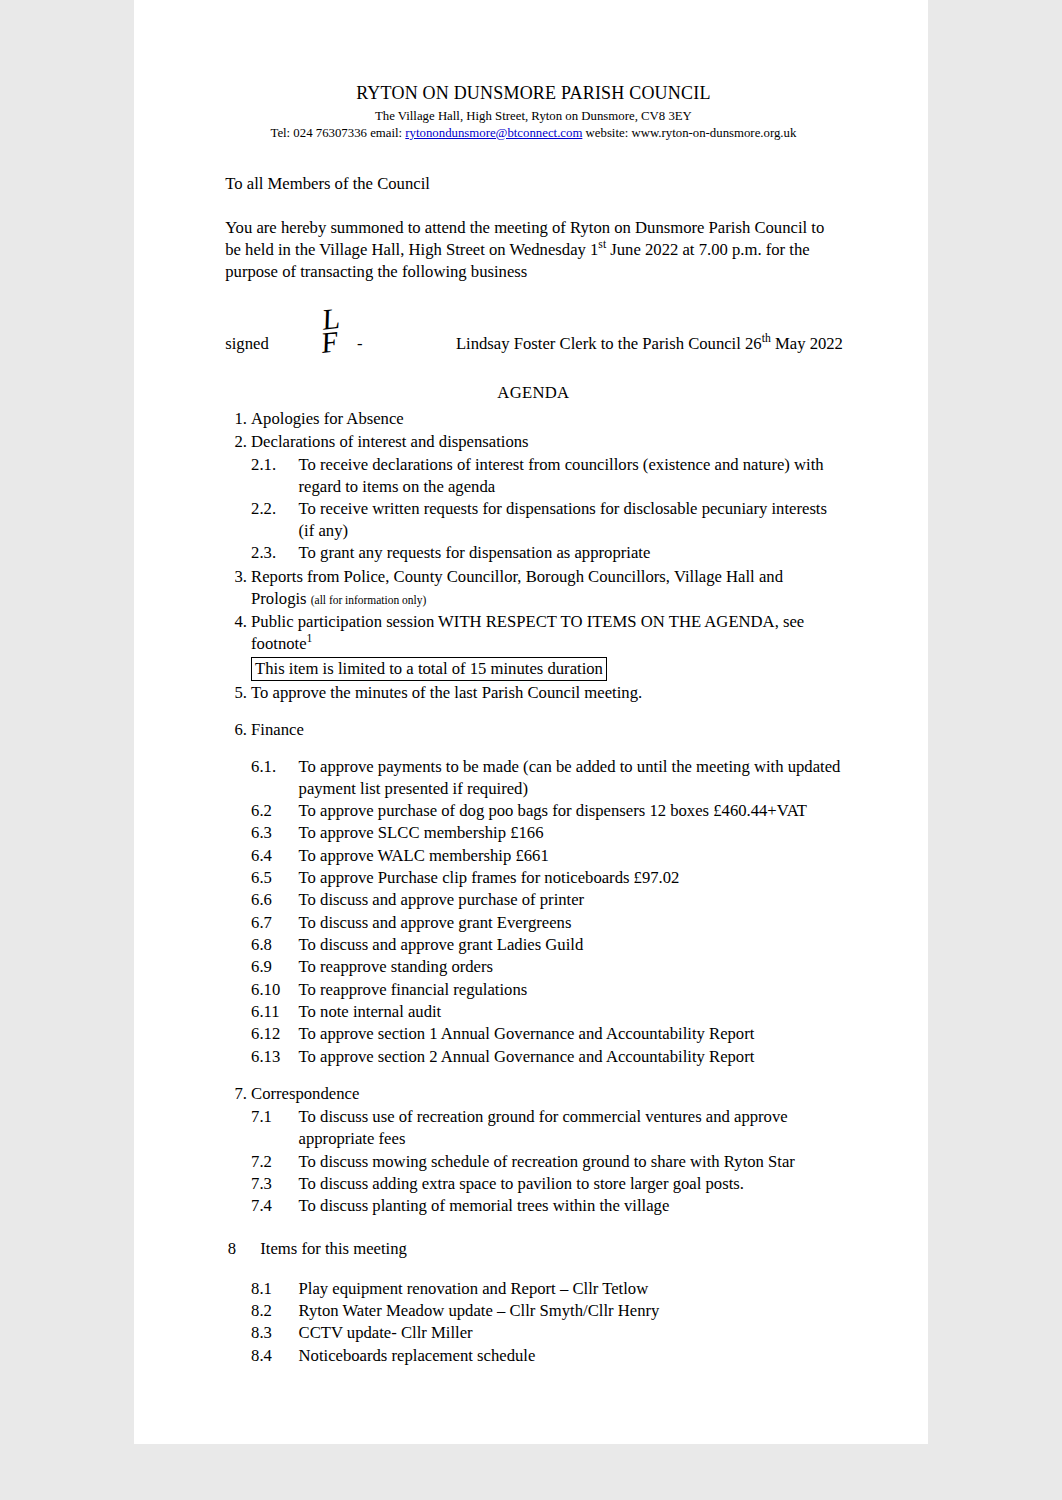RYTON ON DUNSMORE PARISH COUNCIL
The Village Hall, High Street, Ryton on Dunsmore, CV8 3EY
Tel: 024 76307336 email: rytonondunsmore@btconnect.com website: www.ryton-on-dunsmore.org.uk
To all Members of the Council
You are hereby summoned to attend the meeting of Ryton on Dunsmore Parish Council to be held in the Village Hall, High Street on Wednesday 1st June 2022 at 7.00 p.m. for the purpose of transacting the following business
signed L F - Lindsay Foster Clerk to the Parish Council 26th May 2022
AGENDA
Apologies for Absence
Declarations of interest and dispensations
2.1. To receive declarations of interest from councillors (existence and nature) with regard to items on the agenda
2.2. To receive written requests for dispensations for disclosable pecuniary interests (if any)
2.3. To grant any requests for dispensation as appropriate
Reports from Police, County Councillor, Borough Councillors, Village Hall and Prologis (all for information only)
Public participation session WITH RESPECT TO ITEMS ON THE AGENDA, see footnote1
This item is limited to a total of 15 minutes duration
To approve the minutes of the last Parish Council meeting.
Finance
6.1. To approve payments to be made (can be added to until the meeting with updated payment list presented if required)
6.2 To approve purchase of dog poo bags for dispensers 12 boxes £460.44+VAT
6.3 To approve SLCC membership £166
6.4 To approve WALC membership £661
6.5 To approve Purchase clip frames for noticeboards £97.02
6.6 To discuss and approve purchase of printer
6.7 To discuss and approve grant Evergreens
6.8 To discuss and approve grant Ladies Guild
6.9 To reapprove standing orders
6.10 To reapprove financial regulations
6.11 To note internal audit
6.12 To approve section 1 Annual Governance and Accountability Report
6.13 To approve section 2 Annual Governance and Accountability Report
Correspondence
7.1 To discuss use of recreation ground for commercial ventures and approve appropriate fees
7.2 To discuss mowing schedule of recreation ground to share with Ryton Star
7.3 To discuss adding extra space to pavilion to store larger goal posts.
7.4 To discuss planting of memorial trees within the village
8 Items for this meeting
8.1 Play equipment renovation and Report – Cllr Tetlow
8.2 Ryton Water Meadow update – Cllr Smyth/Cllr Henry
8.3 CCTV update- Cllr Miller
8.4 Noticeboards replacement schedule